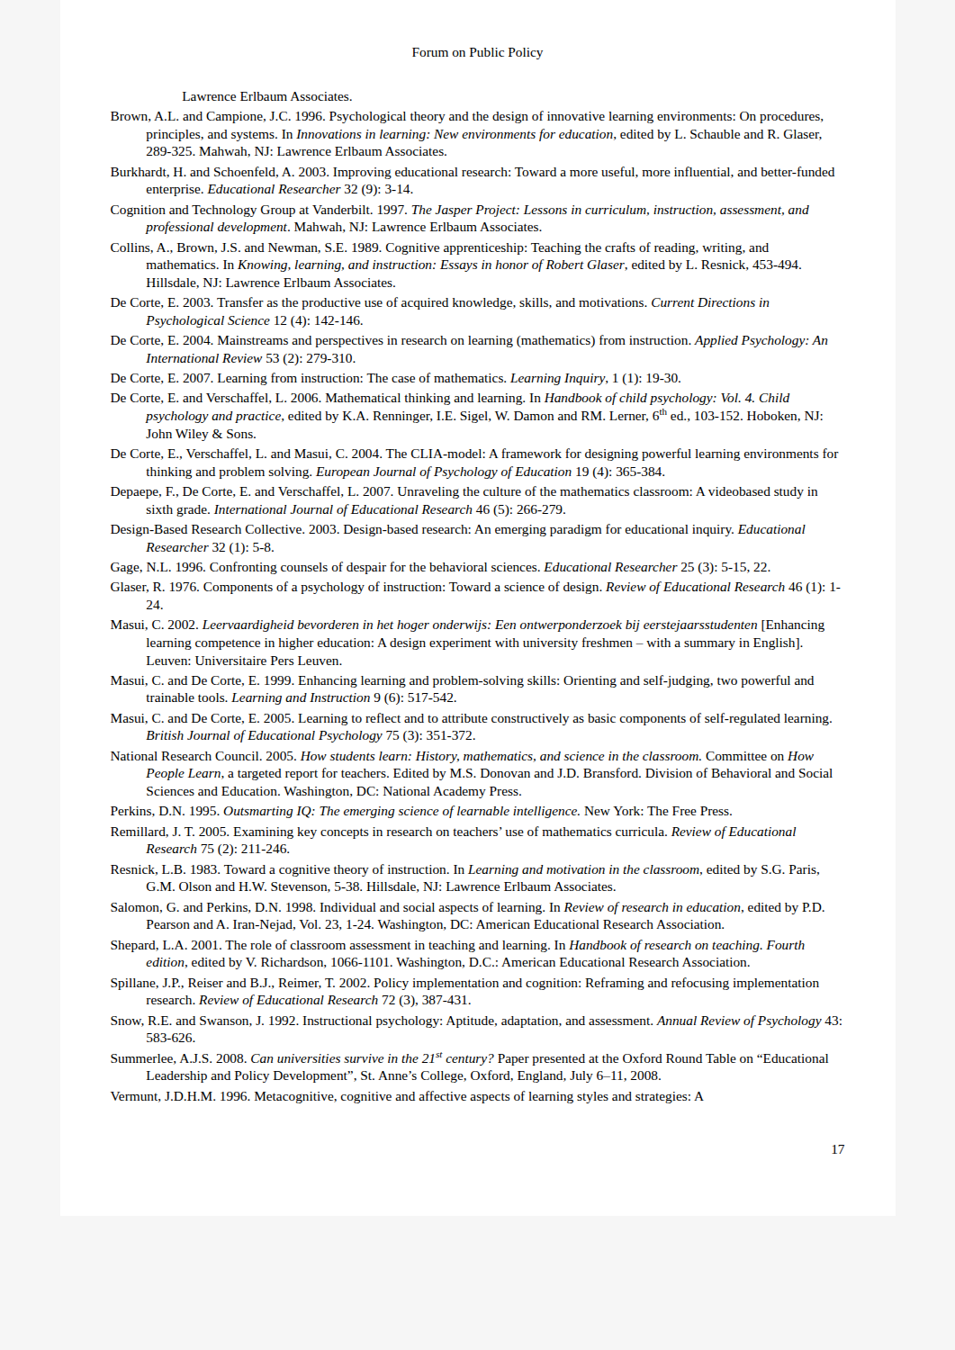Forum on Public Policy
Lawrence Erlbaum Associates.
Brown, A.L. and Campione, J.C. 1996. Psychological theory and the design of innovative learning environments: On procedures, principles, and systems. In Innovations in learning: New environments for education, edited by L. Schauble and R. Glaser, 289-325. Mahwah, NJ: Lawrence Erlbaum Associates.
Burkhardt, H. and Schoenfeld, A. 2003. Improving educational research: Toward a more useful, more influential, and better-funded enterprise. Educational Researcher 32 (9): 3-14.
Cognition and Technology Group at Vanderbilt. 1997. The Jasper Project: Lessons in curriculum, instruction, assessment, and professional development. Mahwah, NJ: Lawrence Erlbaum Associates.
Collins, A., Brown, J.S. and Newman, S.E. 1989. Cognitive apprenticeship: Teaching the crafts of reading, writing, and mathematics. In Knowing, learning, and instruction: Essays in honor of Robert Glaser, edited by L. Resnick, 453-494. Hillsdale, NJ: Lawrence Erlbaum Associates.
De Corte, E. 2003. Transfer as the productive use of acquired knowledge, skills, and motivations. Current Directions in Psychological Science 12 (4): 142-146.
De Corte, E. 2004. Mainstreams and perspectives in research on learning (mathematics) from instruction. Applied Psychology: An International Review 53 (2): 279-310.
De Corte, E. 2007. Learning from instruction: The case of mathematics. Learning Inquiry, 1 (1): 19-30.
De Corte, E. and Verschaffel, L. 2006. Mathematical thinking and learning. In Handbook of child psychology: Vol. 4. Child psychology and practice, edited by K.A. Renninger, I.E. Sigel, W. Damon and RM. Lerner, 6th ed., 103-152. Hoboken, NJ: John Wiley & Sons.
De Corte, E., Verschaffel, L. and Masui, C. 2004. The CLIA-model: A framework for designing powerful learning environments for thinking and problem solving. European Journal of Psychology of Education 19 (4): 365-384.
Depaepe, F., De Corte, E. and Verschaffel, L. 2007. Unraveling the culture of the mathematics classroom: A videobased study in sixth grade. International Journal of Educational Research 46 (5): 266-279.
Design-Based Research Collective. 2003. Design-based research: An emerging paradigm for educational inquiry. Educational Researcher 32 (1): 5-8.
Gage, N.L. 1996. Confronting counsels of despair for the behavioral sciences. Educational Researcher 25 (3): 5-15, 22.
Glaser, R. 1976. Components of a psychology of instruction: Toward a science of design. Review of Educational Research 46 (1): 1-24.
Masui, C. 2002. Leervaardigheid bevorderen in het hoger onderwijs: Een ontwerponderzoek bij eerstejaarsstudenten [Enhancing learning competence in higher education: A design experiment with university freshmen – with a summary in English]. Leuven: Universitaire Pers Leuven.
Masui, C. and De Corte, E. 1999. Enhancing learning and problem-solving skills: Orienting and self-judging, two powerful and trainable tools. Learning and Instruction 9 (6): 517-542.
Masui, C. and De Corte, E. 2005. Learning to reflect and to attribute constructively as basic components of self-regulated learning. British Journal of Educational Psychology 75 (3): 351-372.
National Research Council. 2005. How students learn: History, mathematics, and science in the classroom. Committee on How People Learn, a targeted report for teachers. Edited by M.S. Donovan and J.D. Bransford. Division of Behavioral and Social Sciences and Education. Washington, DC: National Academy Press.
Perkins, D.N. 1995. Outsmarting IQ: The emerging science of learnable intelligence. New York: The Free Press.
Remillard, J. T. 2005. Examining key concepts in research on teachers’ use of mathematics curricula. Review of Educational Research 75 (2): 211-246.
Resnick, L.B. 1983. Toward a cognitive theory of instruction. In Learning and motivation in the classroom, edited by S.G. Paris, G.M. Olson and H.W. Stevenson, 5-38. Hillsdale, NJ: Lawrence Erlbaum Associates.
Salomon, G. and Perkins, D.N. 1998. Individual and social aspects of learning. In Review of research in education, edited by P.D. Pearson and A. Iran-Nejad, Vol. 23, 1-24. Washington, DC: American Educational Research Association.
Shepard, L.A. 2001. The role of classroom assessment in teaching and learning. In Handbook of research on teaching. Fourth edition, edited by V. Richardson, 1066-1101. Washington, D.C.: American Educational Research Association.
Spillane, J.P., Reiser and B.J., Reimer, T. 2002. Policy implementation and cognition: Reframing and refocusing implementation research. Review of Educational Research 72 (3), 387-431.
Snow, R.E. and Swanson, J. 1992. Instructional psychology: Aptitude, adaptation, and assessment. Annual Review of Psychology 43: 583-626.
Summerlee, A.J.S. 2008. Can universities survive in the 21st century? Paper presented at the Oxford Round Table on “Educational Leadership and Policy Development”, St. Anne’s College, Oxford, England, July 6–11, 2008.
Vermunt, J.D.H.M. 1996. Metacognitive, cognitive and affective aspects of learning styles and strategies: A
17